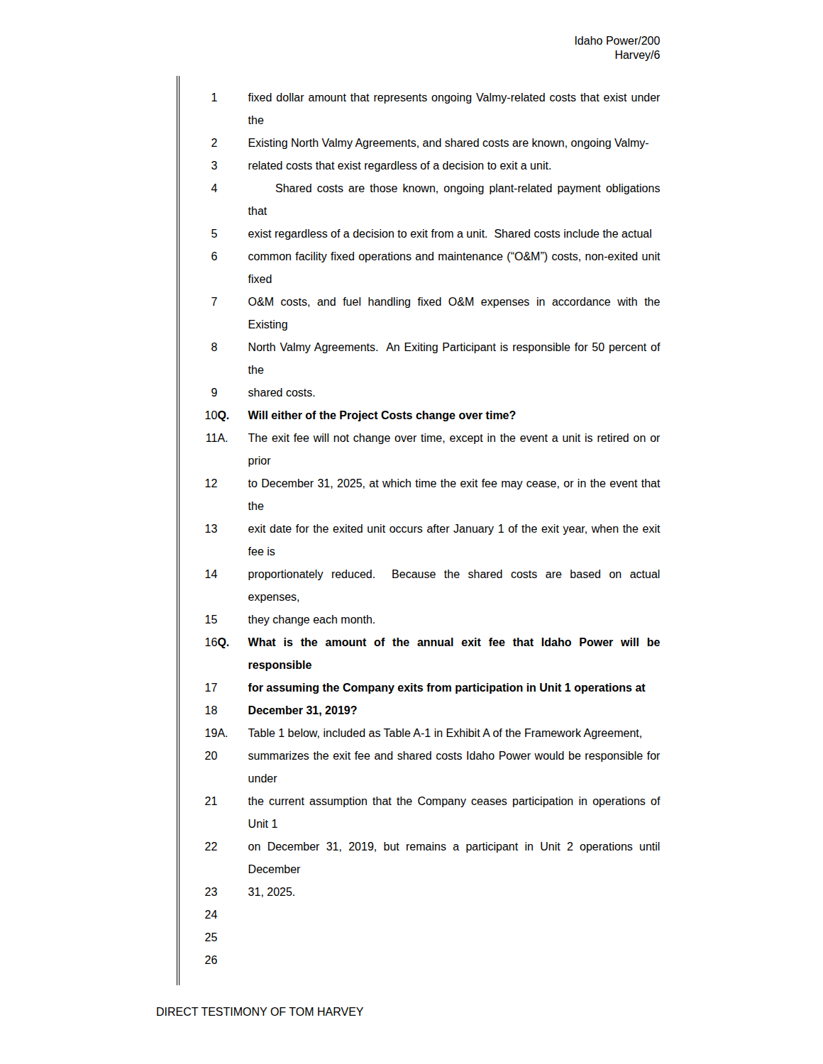Idaho Power/200
Harvey/6
| 1 | | fixed dollar amount that represents ongoing Valmy-related costs that exist under the |
| 2 | | Existing North Valmy Agreements, and shared costs are known, ongoing Valmy- |
| 3 | | related costs that exist regardless of a decision to exit a unit. |
| 4 | | Shared costs are those known, ongoing plant-related payment obligations that |
| 5 | | exist regardless of a decision to exit from a unit. Shared costs include the actual |
| 6 | | common facility fixed operations and maintenance (“O&M”) costs, non-exited unit fixed |
| 7 | | O&M costs, and fuel handling fixed O&M expenses in accordance with the Existing |
| 8 | | North Valmy Agreements. An Exiting Participant is responsible for 50 percent of the |
| 9 | | shared costs. |
| 10 | Q. | Will either of the Project Costs change over time? |
| 11 | A. | The exit fee will not change over time, except in the event a unit is retired on or prior |
| 12 | | to December 31, 2025, at which time the exit fee may cease, or in the event that the |
| 13 | | exit date for the exited unit occurs after January 1 of the exit year, when the exit fee is |
| 14 | | proportionately reduced. Because the shared costs are based on actual expenses, |
| 15 | | they change each month. |
| 16 | Q. | What is the amount of the annual exit fee that Idaho Power will be responsible |
| 17 | | for assuming the Company exits from participation in Unit 1 operations at |
| 18 | | December 31, 2019? |
| 19 | A. | Table 1 below, included as Table A-1 in Exhibit A of the Framework Agreement, |
| 20 | | summarizes the exit fee and shared costs Idaho Power would be responsible for under |
| 21 | | the current assumption that the Company ceases participation in operations of Unit 1 |
| 22 | | on December 31, 2019, but remains a participant in Unit 2 operations until December |
| 23 | | 31, 2025. |
| 24 | | |
| 25 | | |
| 26 | | |
DIRECT TESTIMONY OF TOM HARVEY